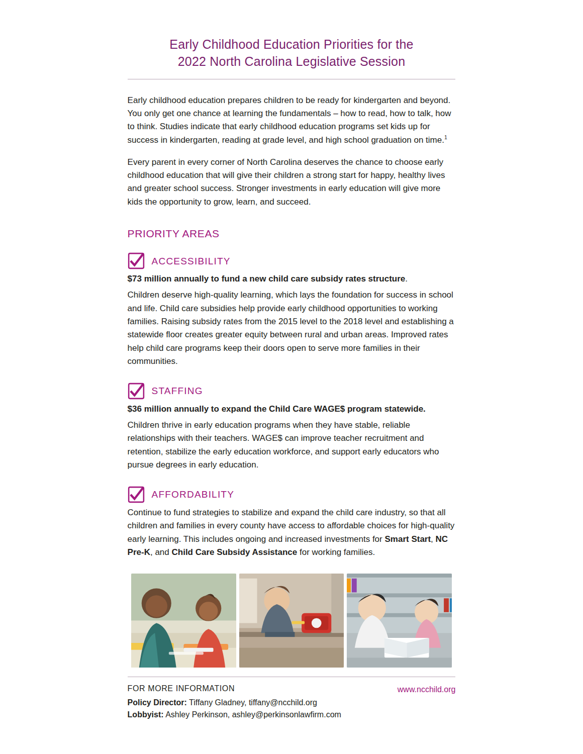Early Childhood Education Priorities for the
2022 North Carolina Legislative Session
Early childhood education prepares children to be ready for kindergarten and beyond. You only get one chance at learning the fundamentals – how to read, how to talk, how to think. Studies indicate that early childhood education programs set kids up for success in kindergarten, reading at grade level, and high school graduation on time.1
Every parent in every corner of North Carolina deserves the chance to choose early childhood education that will give their children a strong start for happy, healthy lives and greater school success. Stronger investments in early education will give more kids the opportunity to grow, learn, and succeed.
PRIORITY AREAS
ACCESSIBILITY
$73 million annually to fund a new child care subsidy rates structure.
Children deserve high-quality learning, which lays the foundation for success in school and life. Child care subsidies help provide early childhood opportunities to working families. Raising subsidy rates from the 2015 level to the 2018 level and establishing a statewide floor creates greater equity between rural and urban areas. Improved rates help child care programs keep their doors open to serve more families in their communities.
STAFFING
$36 million annually to expand the Child Care WAGE$ program statewide.
Children thrive in early education programs when they have stable, reliable relationships with their teachers. WAGE$ can improve teacher recruitment and retention, stabilize the early education workforce, and support early educators who pursue degrees in early education.
AFFORDABILITY
Continue to fund strategies to stabilize and expand the child care industry, so that all children and families in every county have access to affordable choices for high-quality early learning. This includes ongoing and increased investments for Smart Start, NC Pre-K, and Child Care Subsidy Assistance for working families.
FOR MORE INFORMATION
Policy Director: Tiffany Gladney, tiffany@ncchild.org
Lobbyist: Ashley Perkinson, ashley@perkinsonlawfirm.com
www.ncchild.org